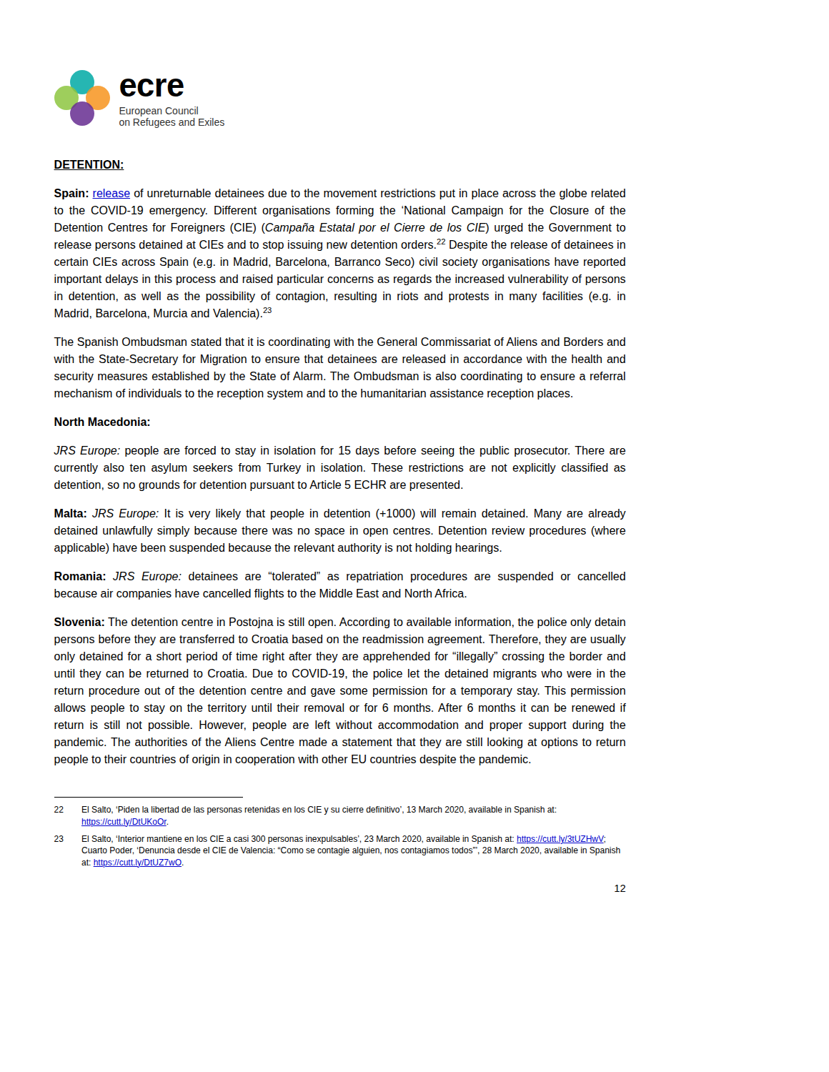ecre
European Council
on Refugees and Exiles
DETENTION:
Spain: release of unreturnable detainees due to the movement restrictions put in place across the globe related to the COVID-19 emergency. Different organisations forming the ‘National Campaign for the Closure of the Detention Centres for Foreigners (CIE) (Campaña Estatal por el Cierre de los CIE) urged the Government to release persons detained at CIEs and to stop issuing new detention orders.22 Despite the release of detainees in certain CIEs across Spain (e.g. in Madrid, Barcelona, Barranco Seco) civil society organisations have reported important delays in this process and raised particular concerns as regards the increased vulnerability of persons in detention, as well as the possibility of contagion, resulting in riots and protests in many facilities (e.g. in Madrid, Barcelona, Murcia and Valencia).23
The Spanish Ombudsman stated that it is coordinating with the General Commissariat of Aliens and Borders and with the State-Secretary for Migration to ensure that detainees are released in accordance with the health and security measures established by the State of Alarm. The Ombudsman is also coordinating to ensure a referral mechanism of individuals to the reception system and to the humanitarian assistance reception places.
North Macedonia:
JRS Europe: people are forced to stay in isolation for 15 days before seeing the public prosecutor. There are currently also ten asylum seekers from Turkey in isolation. These restrictions are not explicitly classified as detention, so no grounds for detention pursuant to Article 5 ECHR are presented.
Malta: JRS Europe: It is very likely that people in detention (+1000) will remain detained. Many are already detained unlawfully simply because there was no space in open centres. Detention review procedures (where applicable) have been suspended because the relevant authority is not holding hearings.
Romania: JRS Europe: detainees are “tolerated” as repatriation procedures are suspended or cancelled because air companies have cancelled flights to the Middle East and North Africa.
Slovenia: The detention centre in Postojna is still open. According to available information, the police only detain persons before they are transferred to Croatia based on the readmission agreement. Therefore, they are usually only detained for a short period of time right after they are apprehended for “illegally” crossing the border and until they can be returned to Croatia. Due to COVID-19, the police let the detained migrants who were in the return procedure out of the detention centre and gave some permission for a temporary stay. This permission allows people to stay on the territory until their removal or for 6 months. After 6 months it can be renewed if return is still not possible. However, people are left without accommodation and proper support during the pandemic. The authorities of the Aliens Centre made a statement that they are still looking at options to return people to their countries of origin in cooperation with other EU countries despite the pandemic.
22 El Salto, ‘Piden la libertad de las personas retenidas en los CIE y su cierre definitivo’, 13 March 2020, available in Spanish at: https://cutt.ly/DtUKoOr.
23 El Salto, ‘Interior mantiene en los CIE a casi 300 personas inexpulsables’, 23 March 2020, available in Spanish at: https://cutt.ly/3tUZHwV; Cuarto Poder, ‘Denuncia desde el CIE de Valencia: “Como se contagie alguien, nos contagiamos todos”’, 28 March 2020, available in Spanish at: https://cutt.ly/DtUZ7wO.
12